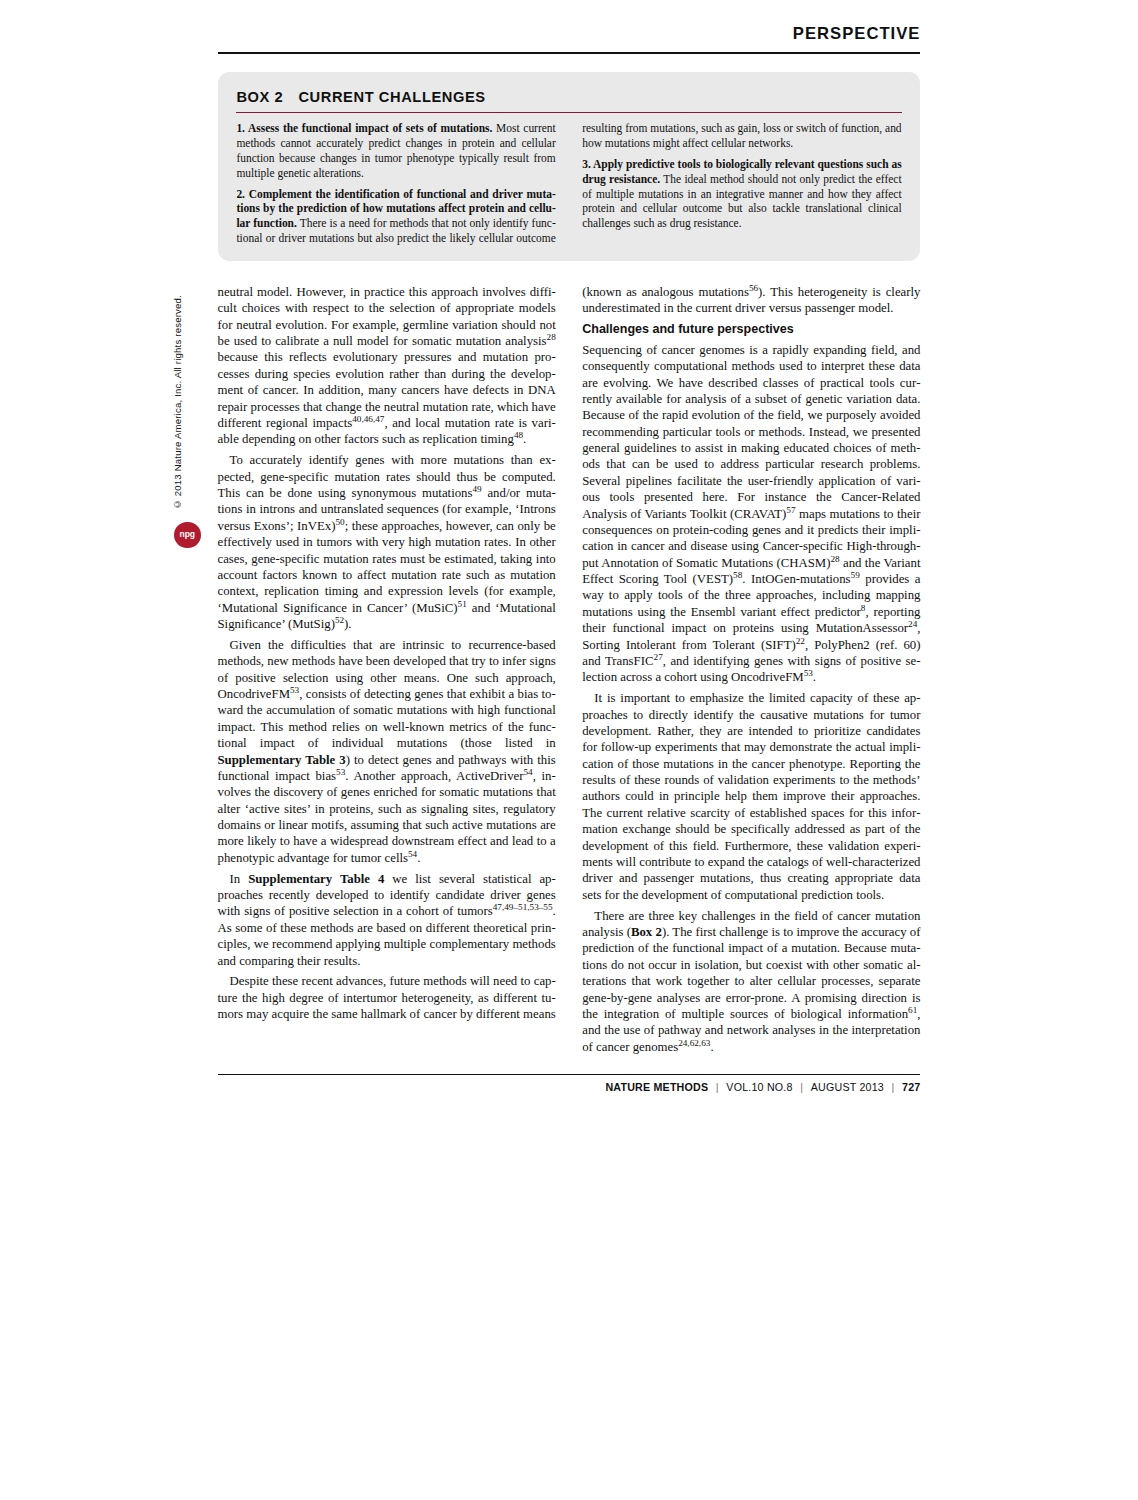© 2013 Nature America, Inc. All rights reserved.
npg
Perspective
BOX 2 CURRENT CHALLENGES
1. Assess the functional impact of sets of mutations. Most current methods cannot accurately predict changes in protein and cellular function because changes in tumor phenotype typically result from multiple genetic alterations.
2. Complement the identification of functional and driver mutations by the prediction of how mutations affect protein and cellular function. There is a need for methods that not only identify functional or driver mutations but also predict the likely cellular outcome resulting from mutations, such as gain, loss or switch of function, and how mutations might affect cellular networks.
3. Apply predictive tools to biologically relevant questions such as drug resistance. The ideal method should not only predict the effect of multiple mutations in an integrative manner and how they affect protein and cellular outcome but also tackle translational clinical challenges such as drug resistance.
neutral model. However, in practice this approach involves difficult choices with respect to the selection of appropriate models for neutral evolution. For example, germline variation should not be used to calibrate a null model for somatic mutation analysis28 because this reflects evolutionary pressures and mutation processes during species evolution rather than during the development of cancer. In addition, many cancers have defects in DNA repair processes that change the neutral mutation rate, which have different regional impacts40,46,47, and local mutation rate is variable depending on other factors such as replication timing48.
To accurately identify genes with more mutations than expected, gene-specific mutation rates should thus be computed. This can be done using synonymous mutations49 and/or mutations in introns and untranslated sequences (for example, ‘Introns versus Exons’; InVEx)50; these approaches, however, can only be effectively used in tumors with very high mutation rates. In other cases, gene-specific mutation rates must be estimated, taking into account factors known to affect mutation rate such as mutation context, replication timing and expression levels (for example, ‘Mutational Significance in Cancer’ (MuSiC)51 and ‘Mutational Significance’ (MutSig)52).
Given the difficulties that are intrinsic to recurrence-based methods, new methods have been developed that try to infer signs of positive selection using other means. One such approach, OncodriveFM53, consists of detecting genes that exhibit a bias toward the accumulation of somatic mutations with high functional impact. This method relies on well-known metrics of the functional impact of individual mutations (those listed in Supplementary Table 3) to detect genes and pathways with this functional impact bias53. Another approach, ActiveDriver54, involves the discovery of genes enriched for somatic mutations that alter ‘active sites’ in proteins, such as signaling sites, regulatory domains or linear motifs, assuming that such active mutations are more likely to have a widespread downstream effect and lead to a phenotypic advantage for tumor cells54.
In Supplementary Table 4 we list several statistical approaches recently developed to identify candidate driver genes with signs of positive selection in a cohort of tumors47,49–51,53–55. As some of these methods are based on different theoretical principles, we recommend applying multiple complementary methods and comparing their results.
Despite these recent advances, future methods will need to capture the high degree of intertumor heterogeneity, as different tumors may acquire the same hallmark of cancer by different means (known as analogous mutations56). This heterogeneity is clearly underestimated in the current driver versus passenger model.
Challenges and future perspectives
Sequencing of cancer genomes is a rapidly expanding field, and consequently computational methods used to interpret these data are evolving. We have described classes of practical tools currently available for analysis of a subset of genetic variation data. Because of the rapid evolution of the field, we purposely avoided recommending particular tools or methods. Instead, we presented general guidelines to assist in making educated choices of methods that can be used to address particular research problems. Several pipelines facilitate the user-friendly application of various tools presented here. For instance the Cancer-Related Analysis of Variants Toolkit (CRAVAT)57 maps mutations to their consequences on protein-coding genes and it predicts their implication in cancer and disease using Cancer-specific High-throughput Annotation of Somatic Mutations (CHASM)28 and the Variant Effect Scoring Tool (VEST)58. IntOGen-mutations59 provides a way to apply tools of the three approaches, including mapping mutations using the Ensembl variant effect predictor8, reporting their functional impact on proteins using MutationAssessor24, Sorting Intolerant from Tolerant (SIFT)22, PolyPhen2 (ref. 60) and TransFIC27, and identifying genes with signs of positive selection across a cohort using OncodriveFM53.
It is important to emphasize the limited capacity of these approaches to directly identify the causative mutations for tumor development. Rather, they are intended to prioritize candidates for follow-up experiments that may demonstrate the actual implication of those mutations in the cancer phenotype. Reporting the results of these rounds of validation experiments to the methods’ authors could in principle help them improve their approaches. The current relative scarcity of established spaces for this information exchange should be specifically addressed as part of the development of this field. Furthermore, these validation experiments will contribute to expand the catalogs of well-characterized driver and passenger mutations, thus creating appropriate data sets for the development of computational prediction tools.
There are three key challenges in the field of cancer mutation analysis (Box 2). The first challenge is to improve the accuracy of prediction of the functional impact of a mutation. Because mutations do not occur in isolation, but coexist with other somatic alterations that work together to alter cellular processes, separate gene-by-gene analyses are error-prone. A promising direction is the integration of multiple sources of biological information61, and the use of pathway and network analyses in the interpretation of cancer genomes24,62,63.
Nature Methods | VOL.10 NO.8 | AUGUST 2013 | 727